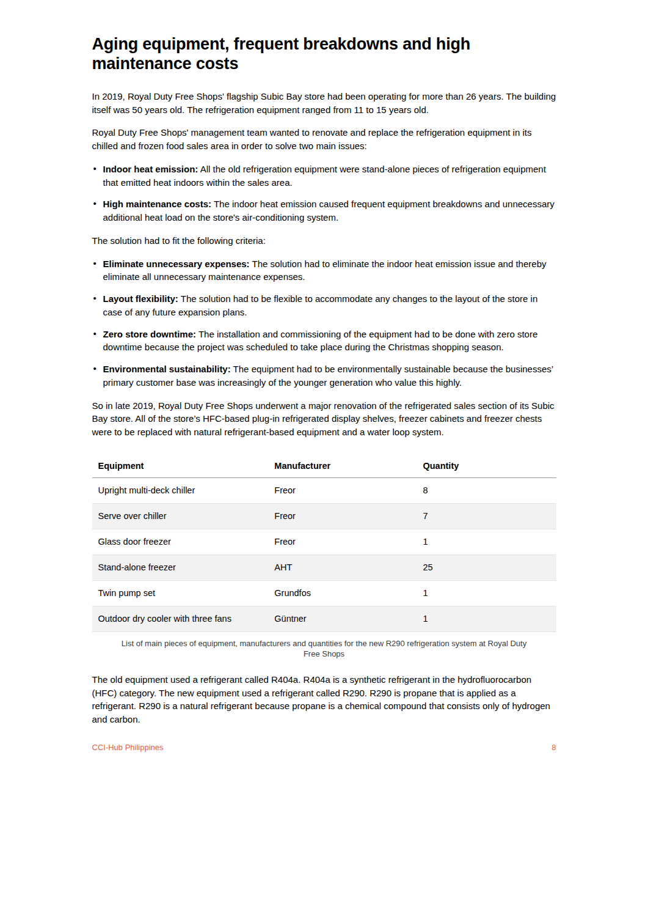Aging equipment, frequent breakdowns and high maintenance costs
In 2019, Royal Duty Free Shops' flagship Subic Bay store had been operating for more than 26 years. The building itself was 50 years old. The refrigeration equipment ranged from 11 to 15 years old.
Royal Duty Free Shops' management team wanted to renovate and replace the refrigeration equipment in its chilled and frozen food sales area in order to solve two main issues:
Indoor heat emission: All the old refrigeration equipment were stand-alone pieces of refrigeration equipment that emitted heat indoors within the sales area.
High maintenance costs: The indoor heat emission caused frequent equipment breakdowns and unnecessary additional heat load on the store's air-conditioning system.
The solution had to fit the following criteria:
Eliminate unnecessary expenses: The solution had to eliminate the indoor heat emission issue and thereby eliminate all unnecessary maintenance expenses.
Layout flexibility: The solution had to be flexible to accommodate any changes to the layout of the store in case of any future expansion plans.
Zero store downtime: The installation and commissioning of the equipment had to be done with zero store downtime because the project was scheduled to take place during the Christmas shopping season.
Environmental sustainability: The equipment had to be environmentally sustainable because the businesses’ primary customer base was increasingly of the younger generation who value this highly.
So in late 2019, Royal Duty Free Shops underwent a major renovation of the refrigerated sales section of its Subic Bay store. All of the store’s HFC-based plug-in refrigerated display shelves, freezer cabinets and freezer chests were to be replaced with natural refrigerant-based equipment and a water loop system.
| Equipment | Manufacturer | Quantity |
| --- | --- | --- |
| Upright multi-deck chiller | Freor | 8 |
| Serve over chiller | Freor | 7 |
| Glass door freezer | Freor | 1 |
| Stand-alone freezer | AHT | 25 |
| Twin pump set | Grundfos | 1 |
| Outdoor dry cooler with three fans | Güntner | 1 |
List of main pieces of equipment, manufacturers and quantities for the new R290 refrigeration system at Royal Duty Free Shops
The old equipment used a refrigerant called R404a. R404a is a synthetic refrigerant in the hydrofluorocarbon (HFC) category. The new equipment used a refrigerant called R290. R290 is propane that is applied as a refrigerant. R290 is a natural refrigerant because propane is a chemical compound that consists only of hydrogen and carbon.
CCI-Hub Philippines 8